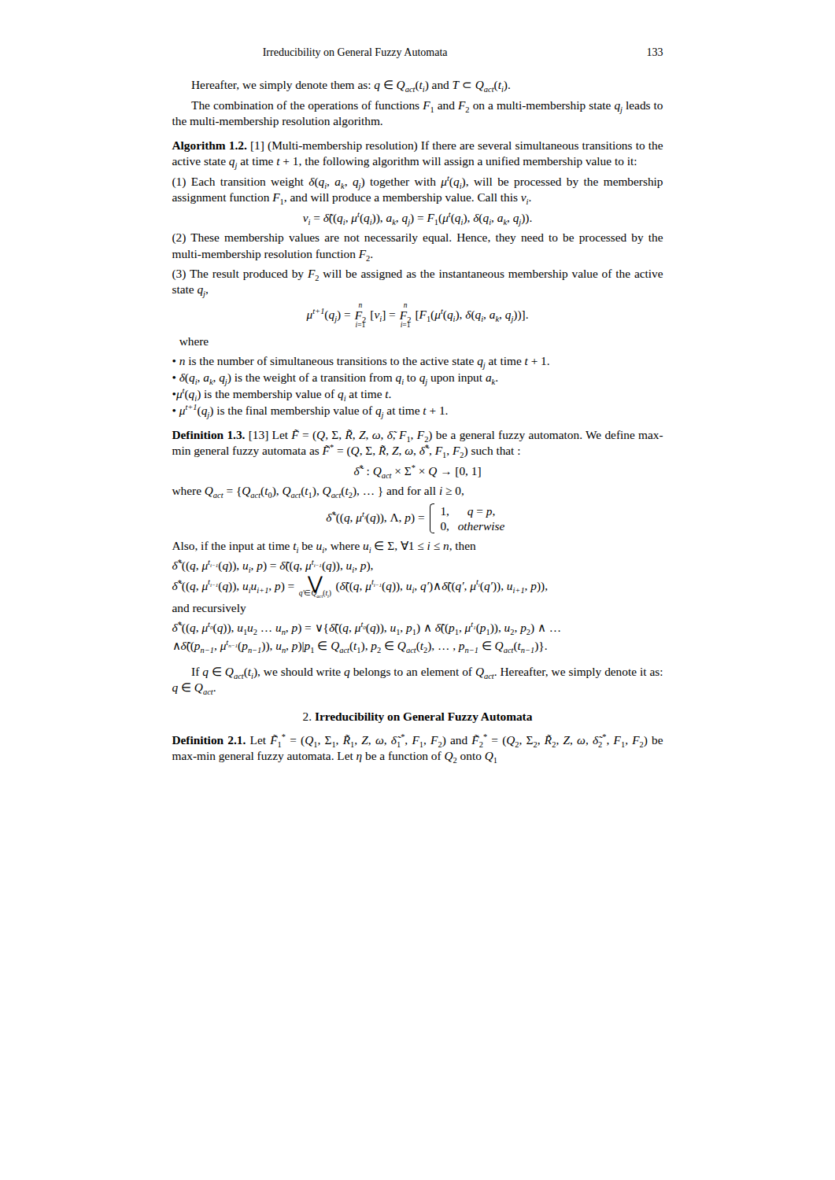Irreducibility on General Fuzzy Automata 133
Hereafter, we simply denote them as: q ∈ Qact(ti) and T ⊂ Qact(ti).
The combination of the operations of functions F1 and F2 on a multi-membership state qj leads to the multi-membership resolution algorithm.
Algorithm 1.2. [1] (Multi-membership resolution) If there are several simultaneous transitions to the active state qj at time t + 1, the following algorithm will assign a unified membership value to it:
(1) Each transition weight δ(qi, ak, qj) together with μt(qi), will be processed by the membership assignment function F1, and will produce a membership value. Call this vi.
vi = δ̃((qi, μt(qi)), ak, qj) = F1(μt(qi), δ(qi, ak, qj)).
(2) These membership values are not necessarily equal. Hence, they need to be processed by the multi-membership resolution function F2.
(3) The result produced by F2 will be assigned as the instantaneous membership value of the active state qj,
μt+1(qj) = nF2 i=1 [vi] = nF2 i=1 [F1(μt(qi), δ(qi, ak, qj))].
where
• n is the number of simultaneous transitions to the active state qj at time t + 1.
• δ(qi, ak, qj) is the weight of a transition from qi to qj upon input ak.
•μt(qi) is the membership value of qi at time t.
• μt+1(qj) is the final membership value of qj at time t + 1.
Definition 1.3. [13] Let F̃ = (Q, Σ, R̃, Z, ω, δ̃, F1, F2) be a general fuzzy automaton. We define max-min general fuzzy automata as F̃* = (Q, Σ, R̃, Z, ω, δ̃*, F1, F2) such that :
δ̃* : Qact × Σ* × Q → [0, 1]
where Qact = {Qact(t0), Qact(t1), Qact(t2), … } and for all i ≥ 0,
δ̃*((q, μti(q)), Λ, p) =
| 1, | q = p , |
| 0, | otherwise |
Also, if the input at time ti be ui, where ui ∈ Σ, ∀1 ≤ i ≤ n, then
δ̃*((q, μti−1(q)), ui, p) = δ̃((q, μti−1(q)), ui, p),
δ̃*((q, μti−1(q)), uiui+1, p) = ⋁q′∈Qact(ti) (δ̃((q, μti−1(q)), ui, q′)∧δ̃((q′, μti(q′)), ui+1, p)),
and recursively
δ̃*((q, μt0(q)), u1u2 … un, p) = ∨{δ̃((q, μt0(q)), u1, p1) ∧ δ̃((p1, μt1(p1)), u2, p2) ∧ …
∧δ̃((pn−1, μtn−1(pn−1)), un, p)|p1 ∈ Qact(t1), p2 ∈ Qact(t2), … , pn−1 ∈ Qact(tn−1)}.
If q ∈ Qact(ti), we should write q belongs to an element of Qact. Hereafter, we simply denote it as: q ∈ Qact.
2. Irreducibility on General Fuzzy Automata
Definition 2.1. Let F̃1* = (Q1, Σ1, R̃1, Z, ω, δ̃1*, F1, F2) and F̃2* = (Q2, Σ2, R̃2, Z, ω, δ̃2*, F1, F2) be max-min general fuzzy automata. Let η be a function of Q2 onto Q1